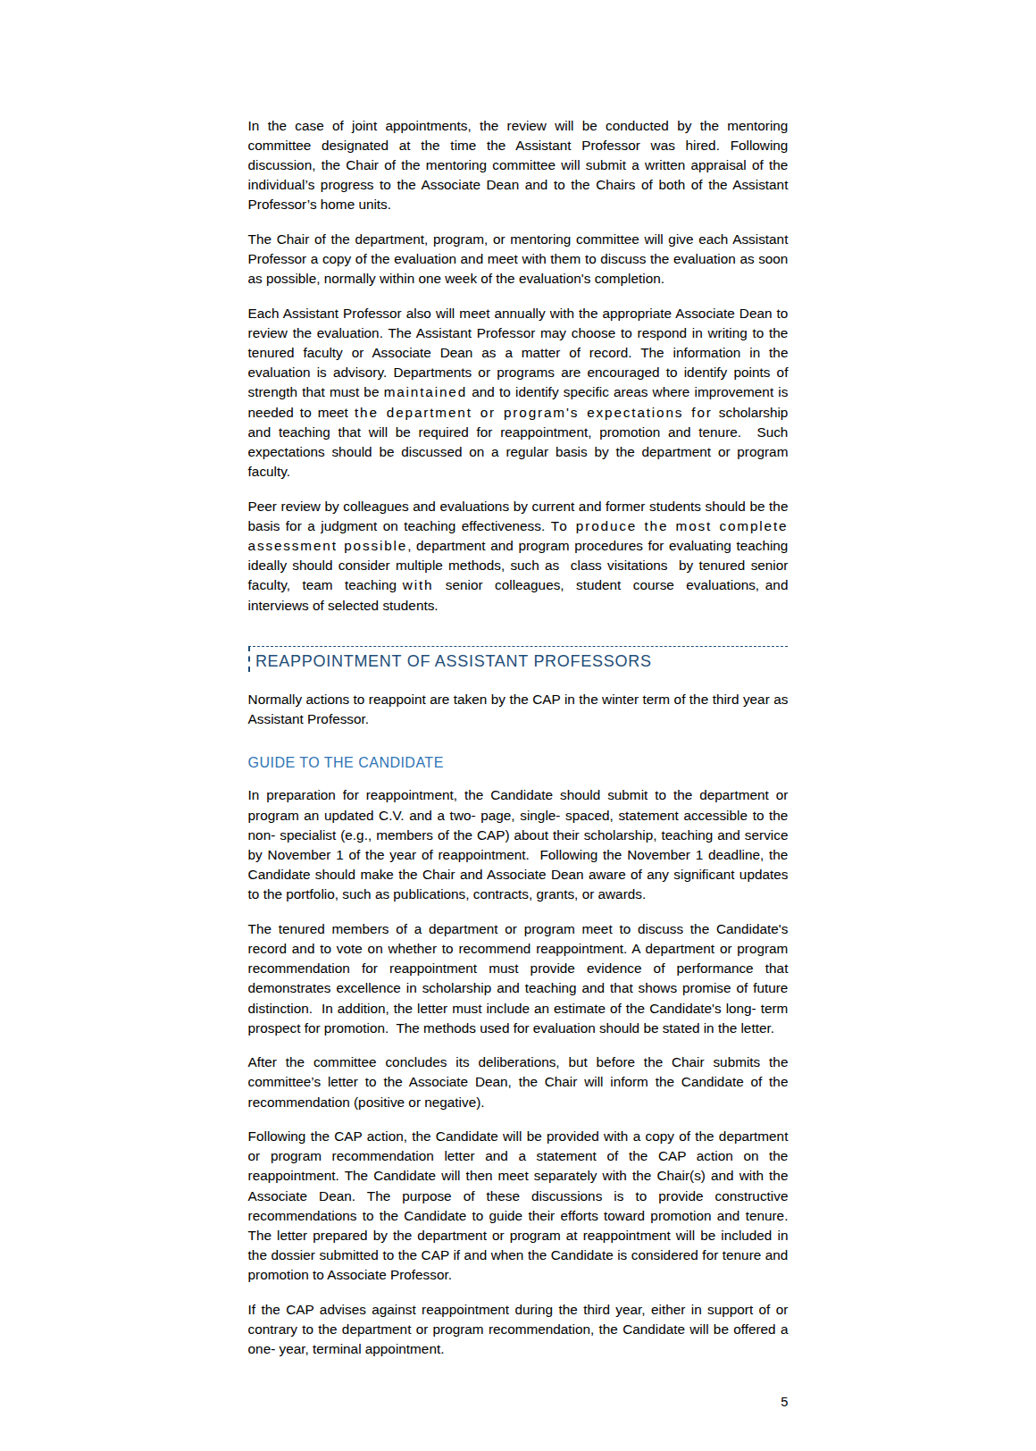In the case of joint appointments, the review will be conducted by the mentoring committee designated at the time the Assistant Professor was hired. Following discussion, the Chair of the mentoring committee will submit a written appraisal of the individual’s progress to the Associate Dean and to the Chairs of both of the Assistant Professor’s home units.
The Chair of the department, program, or mentoring committee will give each Assistant Professor a copy of the evaluation and meet with them to discuss the evaluation as soon as possible, normally within one week of the evaluation's completion.
Each Assistant Professor also will meet annually with the appropriate Associate Dean to review the evaluation. The Assistant Professor may choose to respond in writing to the tenured faculty or Associate Dean as a matter of record. The information in the evaluation is advisory. Departments or programs are encouraged to identify points of strength that must be maintained and to identify specific areas where improvement is needed to meet the department or program's expectations for scholarship and teaching that will be required for reappointment, promotion and tenure. Such expectations should be discussed on a regular basis by the department or program faculty.
Peer review by colleagues and evaluations by current and former students should be the basis for a judgment on teaching effectiveness. To produce the most complete assessment possible, department and program procedures for evaluating teaching ideally should consider multiple methods, such as class visitations by tenured senior faculty, team teaching with senior colleagues, student course evaluations, and interviews of selected students.
Reappointment of Assistant Professors
Normally actions to reappoint are taken by the CAP in the winter term of the third year as Assistant Professor.
Guide to the Candidate
In preparation for reappointment, the Candidate should submit to the department or program an updated C.V. and a two- page, single- spaced, statement accessible to the non- specialist (e.g., members of the CAP) about their scholarship, teaching and service by November 1 of the year of reappointment. Following the November 1 deadline, the Candidate should make the Chair and Associate Dean aware of any significant updates to the portfolio, such as publications, contracts, grants, or awards.
The tenured members of a department or program meet to discuss the Candidate's record and to vote on whether to recommend reappointment. A department or program recommendation for reappointment must provide evidence of performance that demonstrates excellence in scholarship and teaching and that shows promise of future distinction. In addition, the letter must include an estimate of the Candidate's long- term prospect for promotion. The methods used for evaluation should be stated in the letter.
After the committee concludes its deliberations, but before the Chair submits the committee’s letter to the Associate Dean, the Chair will inform the Candidate of the recommendation (positive or negative).
Following the CAP action, the Candidate will be provided with a copy of the department or program recommendation letter and a statement of the CAP action on the reappointment. The Candidate will then meet separately with the Chair(s) and with the Associate Dean. The purpose of these discussions is to provide constructive recommendations to the Candidate to guide their efforts toward promotion and tenure. The letter prepared by the department or program at reappointment will be included in the dossier submitted to the CAP if and when the Candidate is considered for tenure and promotion to Associate Professor.
If the CAP advises against reappointment during the third year, either in support of or contrary to the department or program recommendation, the Candidate will be offered a one- year, terminal appointment.
5